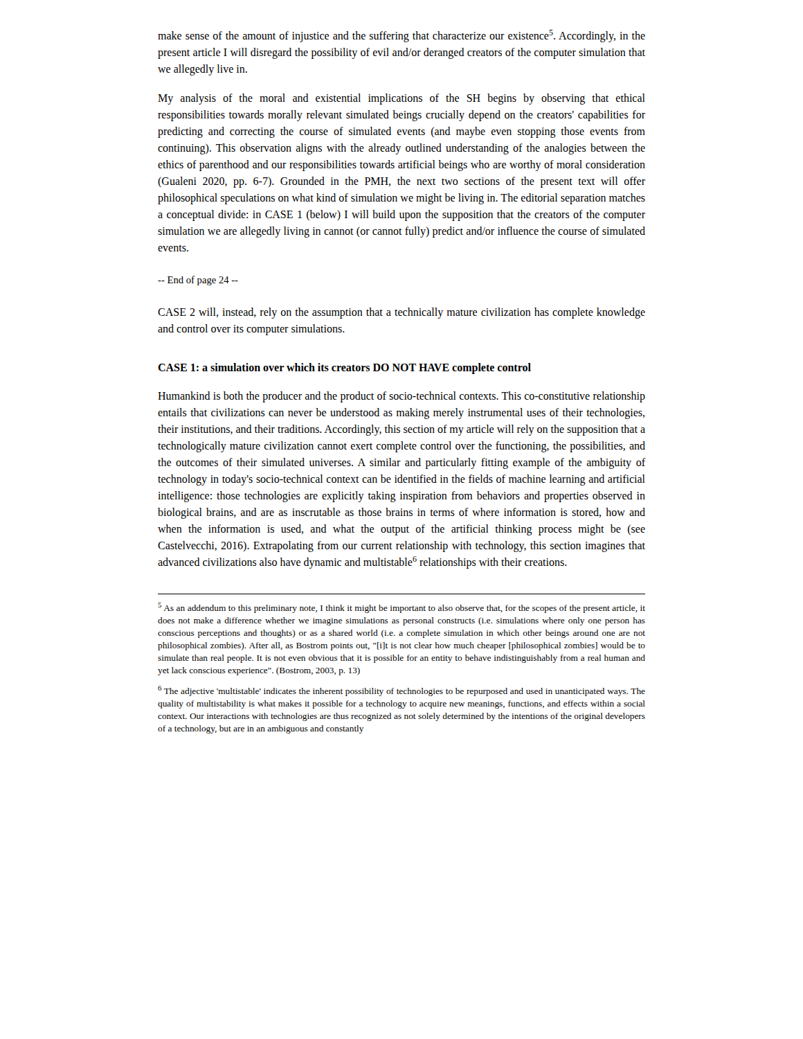make sense of the amount of injustice and the suffering that characterize our existence5. Accordingly, in the present article I will disregard the possibility of evil and/or deranged creators of the computer simulation that we allegedly live in.
My analysis of the moral and existential implications of the SH begins by observing that ethical responsibilities towards morally relevant simulated beings crucially depend on the creators' capabilities for predicting and correcting the course of simulated events (and maybe even stopping those events from continuing). This observation aligns with the already outlined understanding of the analogies between the ethics of parenthood and our responsibilities towards artificial beings who are worthy of moral consideration (Gualeni 2020, pp. 6-7). Grounded in the PMH, the next two sections of the present text will offer philosophical speculations on what kind of simulation we might be living in. The editorial separation matches a conceptual divide: in CASE 1 (below) I will build upon the supposition that the creators of the computer simulation we are allegedly living in cannot (or cannot fully) predict and/or influence the course of simulated events.
-- End of page 24 --
CASE 2 will, instead, rely on the assumption that a technically mature civilization has complete knowledge and control over its computer simulations.
CASE 1: a simulation over which its creators DO NOT HAVE complete control
Humankind is both the producer and the product of socio-technical contexts. This co-constitutive relationship entails that civilizations can never be understood as making merely instrumental uses of their technologies, their institutions, and their traditions. Accordingly, this section of my article will rely on the supposition that a technologically mature civilization cannot exert complete control over the functioning, the possibilities, and the outcomes of their simulated universes. A similar and particularly fitting example of the ambiguity of technology in today's socio-technical context can be identified in the fields of machine learning and artificial intelligence: those technologies are explicitly taking inspiration from behaviors and properties observed in biological brains, and are as inscrutable as those brains in terms of where information is stored, how and when the information is used, and what the output of the artificial thinking process might be (see Castelvecchi, 2016). Extrapolating from our current relationship with technology, this section imagines that advanced civilizations also have dynamic and multistable6 relationships with their creations.
5 As an addendum to this preliminary note, I think it might be important to also observe that, for the scopes of the present article, it does not make a difference whether we imagine simulations as personal constructs (i.e. simulations where only one person has conscious perceptions and thoughts) or as a shared world (i.e. a complete simulation in which other beings around one are not philosophical zombies). After all, as Bostrom points out, "[i]t is not clear how much cheaper [philosophical zombies] would be to simulate than real people. It is not even obvious that it is possible for an entity to behave indistinguishably from a real human and yet lack conscious experience". (Bostrom, 2003, p. 13)
6 The adjective 'multistable' indicates the inherent possibility of technologies to be repurposed and used in unanticipated ways. The quality of multistability is what makes it possible for a technology to acquire new meanings, functions, and effects within a social context. Our interactions with technologies are thus recognized as not solely determined by the intentions of the original developers of a technology, but are in an ambiguous and constantly